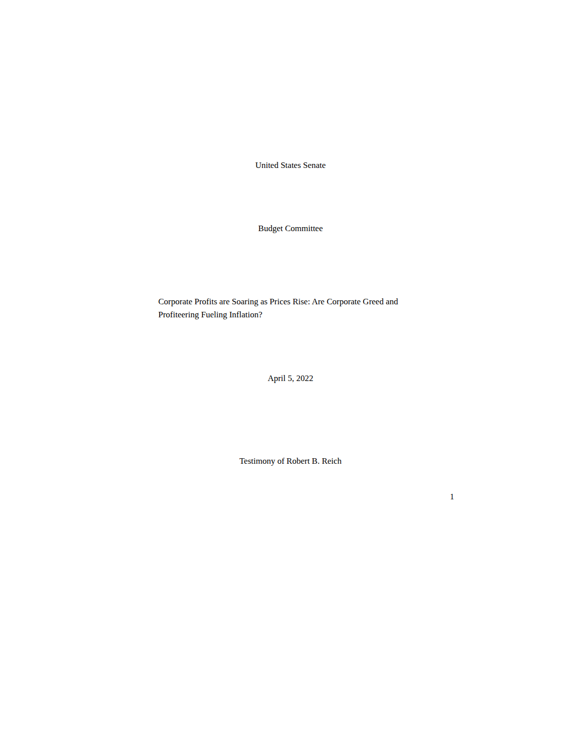United States Senate
Budget Committee
Corporate Profits are Soaring as Prices Rise: Are Corporate Greed and Profiteering Fueling Inflation?
April 5, 2022
Testimony of Robert B. Reich
1